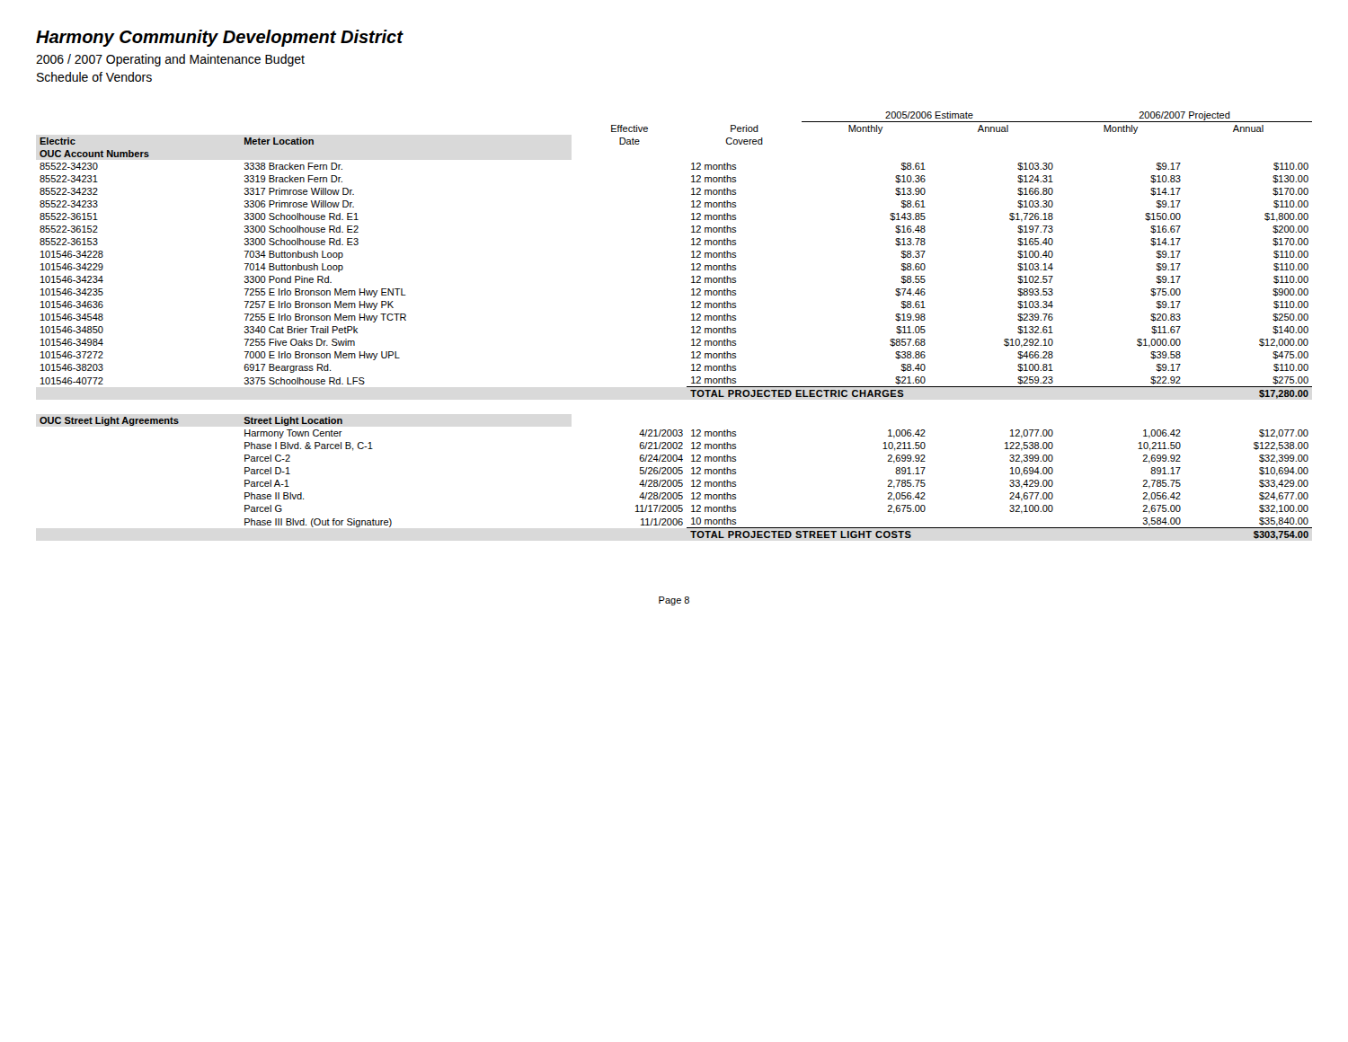Harmony Community Development District
2006 / 2007 Operating and Maintenance Budget
Schedule of Vendors
| | | | | 2005/2006 Estimate | 2006/2007 Projected |
| --- | --- | --- | --- | --- | --- |
| | | Effective | Period | Monthly | Annual | Monthly | Annual |
| Electric | Meter Location | Date | Covered | | | | |
| OUC Account Numbers | | | | | | | |
| 85522-34230 | 3338 Bracken Fern Dr. | | 12 months | $8.61 | $103.30 | $9.17 | $110.00 |
| 85522-34231 | 3319 Bracken Fern Dr. | | 12 months | $10.36 | $124.31 | $10.83 | $130.00 |
| 85522-34232 | 3317 Primrose Willow Dr. | | 12 months | $13.90 | $166.80 | $14.17 | $170.00 |
| 85522-34233 | 3306 Primrose Willow Dr. | | 12 months | $8.61 | $103.30 | $9.17 | $110.00 |
| 85522-36151 | 3300 Schoolhouse Rd. E1 | | 12 months | $143.85 | $1,726.18 | $150.00 | $1,800.00 |
| 85522-36152 | 3300 Schoolhouse Rd. E2 | | 12 months | $16.48 | $197.73 | $16.67 | $200.00 |
| 85522-36153 | 3300 Schoolhouse Rd. E3 | | 12 months | $13.78 | $165.40 | $14.17 | $170.00 |
| 101546-34228 | 7034 Buttonbush Loop | | 12 months | $8.37 | $100.40 | $9.17 | $110.00 |
| 101546-34229 | 7014 Buttonbush Loop | | 12 months | $8.60 | $103.14 | $9.17 | $110.00 |
| 101546-34234 | 3300 Pond Pine Rd. | | 12 months | $8.55 | $102.57 | $9.17 | $110.00 |
| 101546-34235 | 7255 E Irlo Bronson Mem Hwy ENTL | | 12 months | $74.46 | $893.53 | $75.00 | $900.00 |
| 101546-34636 | 7257 E Irlo Bronson Mem Hwy PK | | 12 months | $8.61 | $103.34 | $9.17 | $110.00 |
| 101546-34548 | 7255 E Irlo Bronson Mem Hwy TCTR | | 12 months | $19.98 | $239.76 | $20.83 | $250.00 |
| 101546-34850 | 3340 Cat Brier Trail PetPk | | 12 months | $11.05 | $132.61 | $11.67 | $140.00 |
| 101546-34984 | 7255 Five Oaks Dr. Swim | | 12 months | $857.68 | $10,292.10 | $1,000.00 | $12,000.00 |
| 101546-37272 | 7000 E Irlo Bronson Mem Hwy UPL | | 12 months | $38.86 | $466.28 | $39.58 | $475.00 |
| 101546-38203 | 6917 Beargrass Rd. | | 12 months | $8.40 | $100.81 | $9.17 | $110.00 |
| 101546-40772 | 3375 Schoolhouse Rd. LFS | | 12 months | $21.60 | $259.23 | $22.92 | $275.00 |
| | | | TOTAL PROJECTED ELECTRIC CHARGES | | $17,280.00 |
| OUC Street Light Agreements | Street Light Location | | | | | | |
| | Harmony Town Center | 4/21/2003 | 12 months | 1,006.42 | 12,077.00 | 1,006.42 | $12,077.00 |
| | Phase I Blvd. & Parcel B, C-1 | 6/21/2002 | 12 months | 10,211.50 | 122,538.00 | 10,211.50 | $122,538.00 |
| | Parcel C-2 | 6/24/2004 | 12 months | 2,699.92 | 32,399.00 | 2,699.92 | $32,399.00 |
| | Parcel D-1 | 5/26/2005 | 12 months | 891.17 | 10,694.00 | 891.17 | $10,694.00 |
| | Parcel A-1 | 4/28/2005 | 12 months | 2,785.75 | 33,429.00 | 2,785.75 | $33,429.00 |
| | Phase II Blvd. | 4/28/2005 | 12 months | 2,056.42 | 24,677.00 | 2,056.42 | $24,677.00 |
| | Parcel G | 11/17/2005 | 12 months | 2,675.00 | 32,100.00 | 2,675.00 | $32,100.00 |
| | Phase III Blvd. (Out for Signature) | 11/1/2006 | 10 months | | | 3,584.00 | $35,840.00 |
| | | | TOTAL PROJECTED STREET LIGHT COSTS | | $303,754.00 |
Page 8